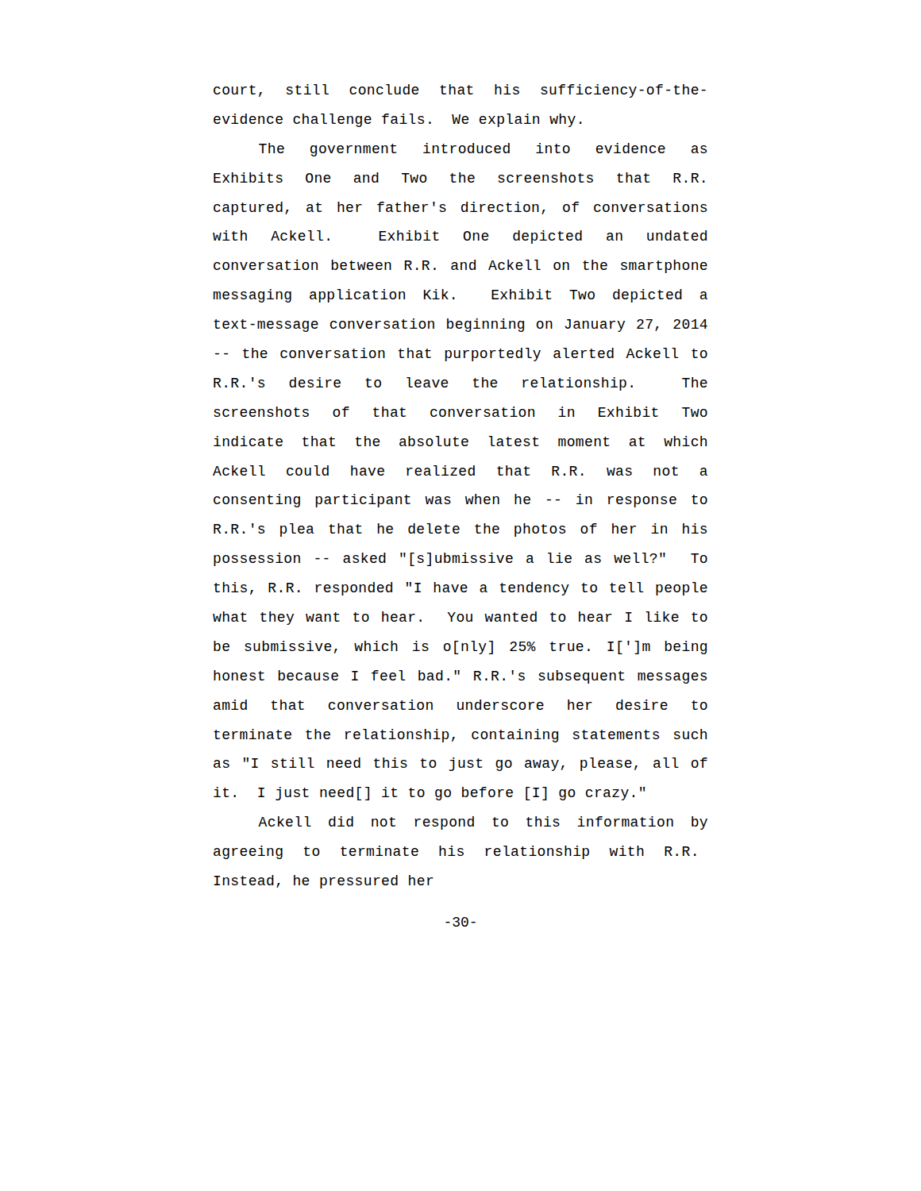court, still conclude that his sufficiency-of-the-evidence challenge fails. We explain why.
The government introduced into evidence as Exhibits One and Two the screenshots that R.R. captured, at her father's direction, of conversations with Ackell. Exhibit One depicted an undated conversation between R.R. and Ackell on the smartphone messaging application Kik. Exhibit Two depicted a text-message conversation beginning on January 27, 2014 -- the conversation that purportedly alerted Ackell to R.R.'s desire to leave the relationship. The screenshots of that conversation in Exhibit Two indicate that the absolute latest moment at which Ackell could have realized that R.R. was not a consenting participant was when he -- in response to R.R.'s plea that he delete the photos of her in his possession -- asked "[s]ubmissive a lie as well?" To this, R.R. responded "I have a tendency to tell people what they want to hear. You wanted to hear I like to be submissive, which is o[nly] 25% true. I[']m being honest because I feel bad." R.R.'s subsequent messages amid that conversation underscore her desire to terminate the relationship, containing statements such as "I still need this to just go away, please, all of it. I just need[] it to go before [I] go crazy."
Ackell did not respond to this information by agreeing to terminate his relationship with R.R. Instead, he pressured her
-30-